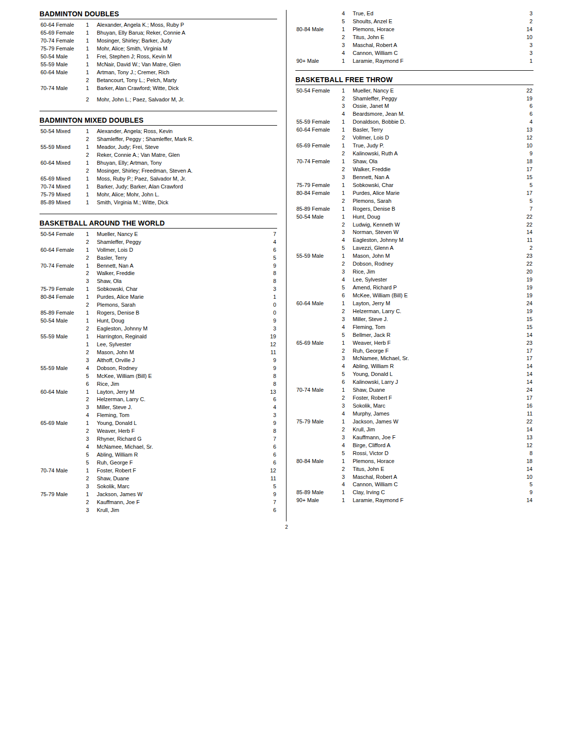Badminton Doubles
| 60-64 Female | 1 | Alexander, Angela K.; Moss, Ruby P |
| 65-69 Female | 1 | Bhuyan, Elly Barua; Reker, Connie A |
| 70-74 Female | 1 | Mosinger, Shirley; Barker, Judy |
| 75-79 Female | 1 | Mohr, Alice; Smith, Virginia M |
| 50-54 Male | 1 | Frei, Stephen J; Ross, Kevin M |
| 55-59 Male | 1 | McNair, David W.; Van Matre, Glen |
| 60-64 Male | 1 | Artman, Tony J.; Cremer, Rich |
| | 2 | Betancourt, Tony L.; Pelch, Marty |
| 70-74 Male | 1 | Barker, Alan Crawford; Witte, Dick |
| | 2 | Mohr, John L.; Paez, Salvador M, Jr. |
Badminton Mixed Doubles
| 50-54 Mixed | 1 | Alexander, Angela; Ross, Kevin |
| | 2 | Shamleffer, Peggy ; Shamleffer, Mark R. |
| 55-59 Mixed | 1 | Meador, Judy; Frei, Steve |
| | 2 | Reker, Connie A.; Van Matre, Glen |
| 60-64 Mixed | 1 | Bhuyan, Elly; Artman, Tony |
| | 2 | Mosinger, Shirley; Freedman, Steven A. |
| 65-69 Mixed | 1 | Moss, Ruby P.; Paez, Salvador M, Jr. |
| 70-74 Mixed | 1 | Barker, Judy; Barker, Alan Crawford |
| 75-79 Mixed | 1 | Mohr, Alice; Mohr, John L. |
| 85-89 Mixed | 1 | Smith, Virginia M.; Witte, Dick |
Basketball Around the World
| 50-54 Female | 1 | Mueller, Nancy E | 7 |
| | 2 | Shamleffer, Peggy | 4 |
| 60-64 Female | 1 | Vollmer, Lois D | 6 |
| | 2 | Basler, Terry | 5 |
| 70-74 Female | 1 | Bennett, Nan A | 9 |
| | 2 | Walker, Freddie | 8 |
| | 3 | Shaw, Ola | 8 |
| 75-79 Female | 1 | Sobkowski, Char | 3 |
| 80-84 Female | 1 | Purdes, Alice Marie | 1 |
| | 2 | Plemons, Sarah | 0 |
| 85-89 Female | 1 | Rogers, Denise B | 0 |
| 50-54 Male | 1 | Hunt, Doug | 9 |
| | 2 | Eagleston, Johnny M | 3 |
| 55-59 Male | 1 | Harrington, Reginald | 19 |
| | 1 | Lee, Sylvester | 12 |
| | 2 | Mason, John M | 11 |
| | 3 | Althoff, Orville J | 9 |
| 55-59 Male | 4 | Dobson, Rodney | 9 |
| | 5 | McKee, William (Bill) E | 8 |
| | 6 | Rice, Jim | 8 |
| 60-64 Male | 1 | Layton, Jerry M | 13 |
| | 2 | Helzerman, Larry C. | 6 |
| | 3 | Miller, Steve J. | 4 |
| | 4 | Fleming, Tom | 3 |
| 65-69 Male | 1 | Young, Donald L | 9 |
| | 2 | Weaver, Herb F | 8 |
| | 3 | Rhyner, Richard G | 7 |
| | 4 | McNamee, Michael, Sr. | 6 |
| | 5 | Abling, William R | 6 |
| | 5 | Ruh, George F | 6 |
| 70-74 Male | 1 | Foster, Robert F | 12 |
| | 2 | Shaw, Duane | 11 |
| | 3 | Sokolik, Marc | 5 |
| 75-79 Male | 1 | Jackson, James W | 9 |
| | 2 | Kauffmann, Joe F | 7 |
| | 3 | Krull, Jim | 6 |
| | 4 | True, Ed | 3 |
| | 5 | Shoults, Anzel E | 2 |
| 80-84 Male | 1 | Plemons, Horace | 14 |
| | 2 | Titus, John E | 10 |
| | 3 | Maschal, Robert A | 3 |
| | 4 | Cannon, William C | 3 |
| 90+ Male | 1 | Laramie, Raymond F | 1 |
Basketball Free Throw
| 50-54 Female | 1 | Mueller, Nancy E | 22 |
| | 2 | Shamleffer, Peggy | 19 |
| | 3 | Ossie, Janet M | 6 |
| | 4 | Beardsmore, Jean M. | 6 |
| 55-59 Female | 1 | Donaldson, Bobbie D. | 4 |
| 60-64 Female | 1 | Basler, Terry | 13 |
| | 2 | Vollmer, Lois D | 12 |
| 65-69 Female | 1 | True, Judy P. | 10 |
| | 2 | Kalinowski, Ruth A | 9 |
| 70-74 Female | 1 | Shaw, Ola | 18 |
| | 2 | Walker, Freddie | 17 |
| | 3 | Bennett, Nan A | 15 |
| 75-79 Female | 1 | Sobkowski, Char | 5 |
| 80-84 Female | 1 | Purdes, Alice Marie | 17 |
| | 2 | Plemons, Sarah | 5 |
| 85-89 Female | 1 | Rogers, Denise B | 7 |
| 50-54 Male | 1 | Hunt, Doug | 22 |
| | 2 | Ludwig, Kenneth W | 22 |
| | 3 | Norman, Steven W | 14 |
| | 4 | Eagleston, Johnny M | 11 |
| | 5 | Lavezzi, Glenn A | 2 |
| 55-59 Male | 1 | Mason, John M | 23 |
| | 2 | Dobson, Rodney | 22 |
| | 3 | Rice, Jim | 20 |
| | 4 | Lee, Sylvester | 19 |
| | 5 | Amend, Richard P | 19 |
| | 6 | McKee, William (Bill) E | 19 |
| 60-64 Male | 1 | Layton, Jerry M | 24 |
| | 2 | Helzerman, Larry C. | 19 |
| | 3 | Miller, Steve J. | 15 |
| | 4 | Fleming, Tom | 15 |
| | 5 | Bellmer, Jack R | 14 |
| 65-69 Male | 1 | Weaver, Herb F | 23 |
| | 2 | Ruh, George F | 17 |
| | 3 | McNamee, Michael, Sr. | 17 |
| | 4 | Abling, William R | 14 |
| | 5 | Young, Donald L | 14 |
| | 6 | Kalinowski, Larry J | 14 |
| 70-74 Male | 1 | Shaw, Duane | 24 |
| | 2 | Foster, Robert F | 17 |
| | 3 | Sokolik, Marc | 16 |
| | 4 | Murphy, James | 11 |
| 75-79 Male | 1 | Jackson, James W | 22 |
| | 2 | Krull, Jim | 14 |
| | 3 | Kauffmann, Joe F | 13 |
| | 4 | Birge, Clifford A | 12 |
| | 5 | Rossi, Victor D | 8 |
| 80-84 Male | 1 | Plemons, Horace | 18 |
| | 2 | Titus, John E | 14 |
| | 3 | Maschal, Robert A | 10 |
| | 4 | Cannon, William C | 5 |
| 85-89 Male | 1 | Clay, Irving C | 9 |
| 90+ Male | 1 | Laramie, Raymond F | 14 |
2